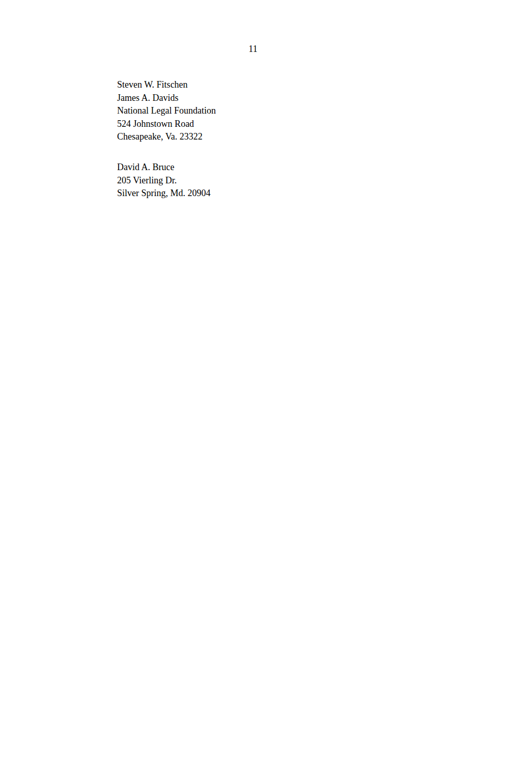11
Steven W. Fitschen
James A. Davids
National Legal Foundation
524 Johnstown Road
Chesapeake, Va. 23322
David A. Bruce
205 Vierling Dr.
Silver Spring, Md. 20904